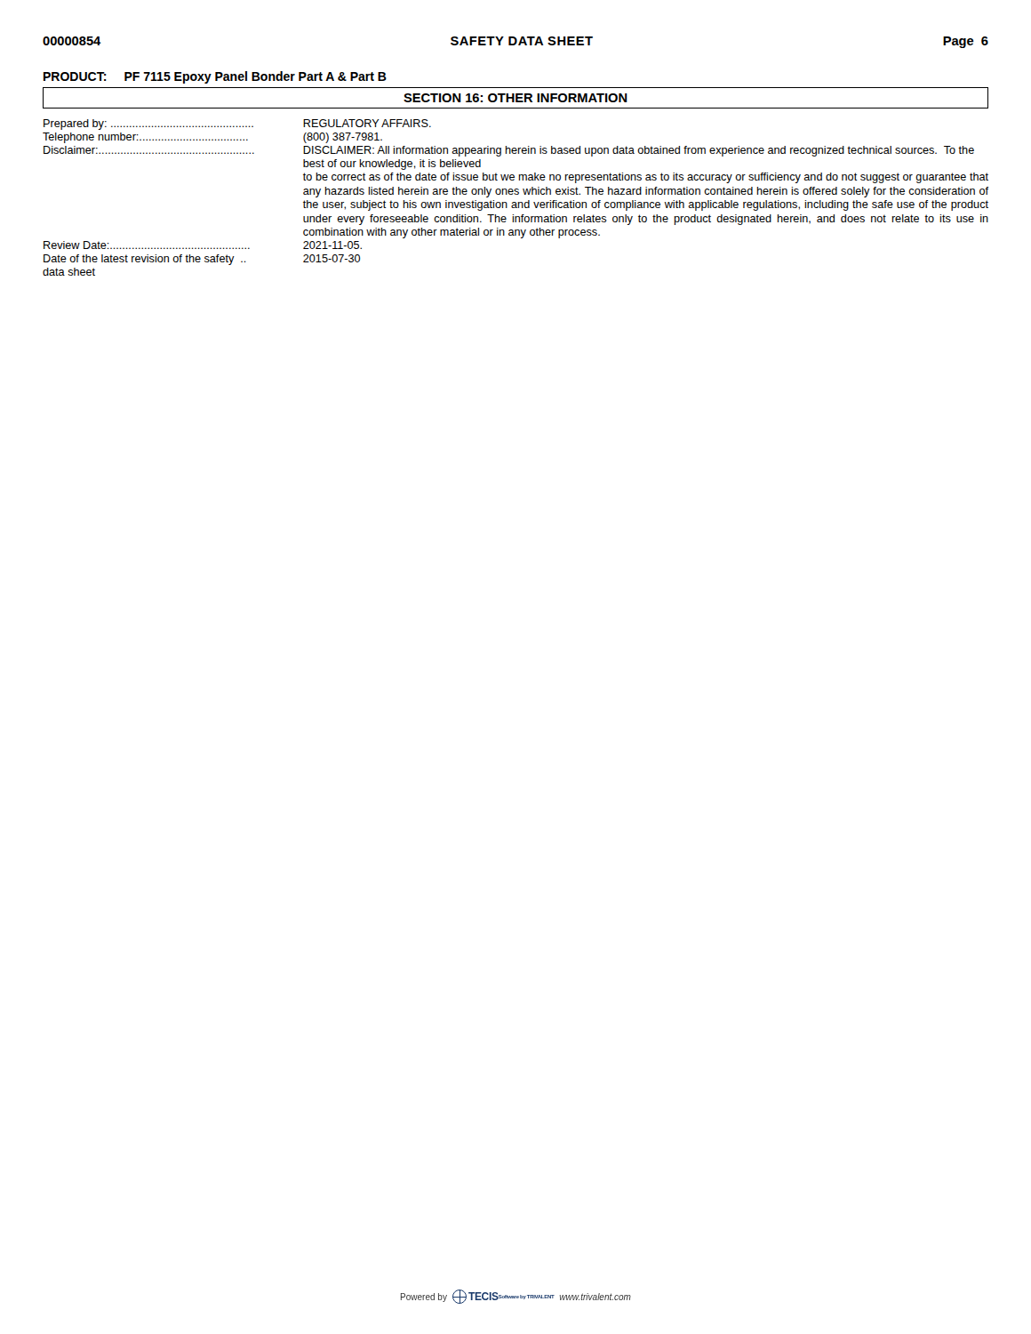00000854
SAFETY DATA SHEET
Page 6
PRODUCT: PF 7115 Epoxy Panel Bonder Part A & Part B
SECTION 16: OTHER INFORMATION
| Prepared by: .............................................. | REGULATORY AFFAIRS. |
| Telephone number: ................................... | (800) 387-7981. |
| Disclaimer: .................................................. | DISCLAIMER: All information appearing herein is based upon data obtained from experience and recognized technical sources. To the best of our knowledge, it is believed to be correct as of the date of issue but we make no representations as to its accuracy or sufficiency and do not suggest or guarantee that any hazards listed herein are the only ones which exist. The hazard information contained herein is offered solely for the consideration of the user, subject to his own investigation and verification of compliance with applicable regulations, including the safe use of the product under every foreseeable condition. The information relates only to the product designated herein, and does not relate to its use in combination with any other material or in any other process. |
| Review Date: ............................................. | 2021-11-05. |
| Date of the latest revision of the safety .. data sheet | 2015-07-30 |
Powered by TECISSoftware by TRIVALENT www.trivalent.com